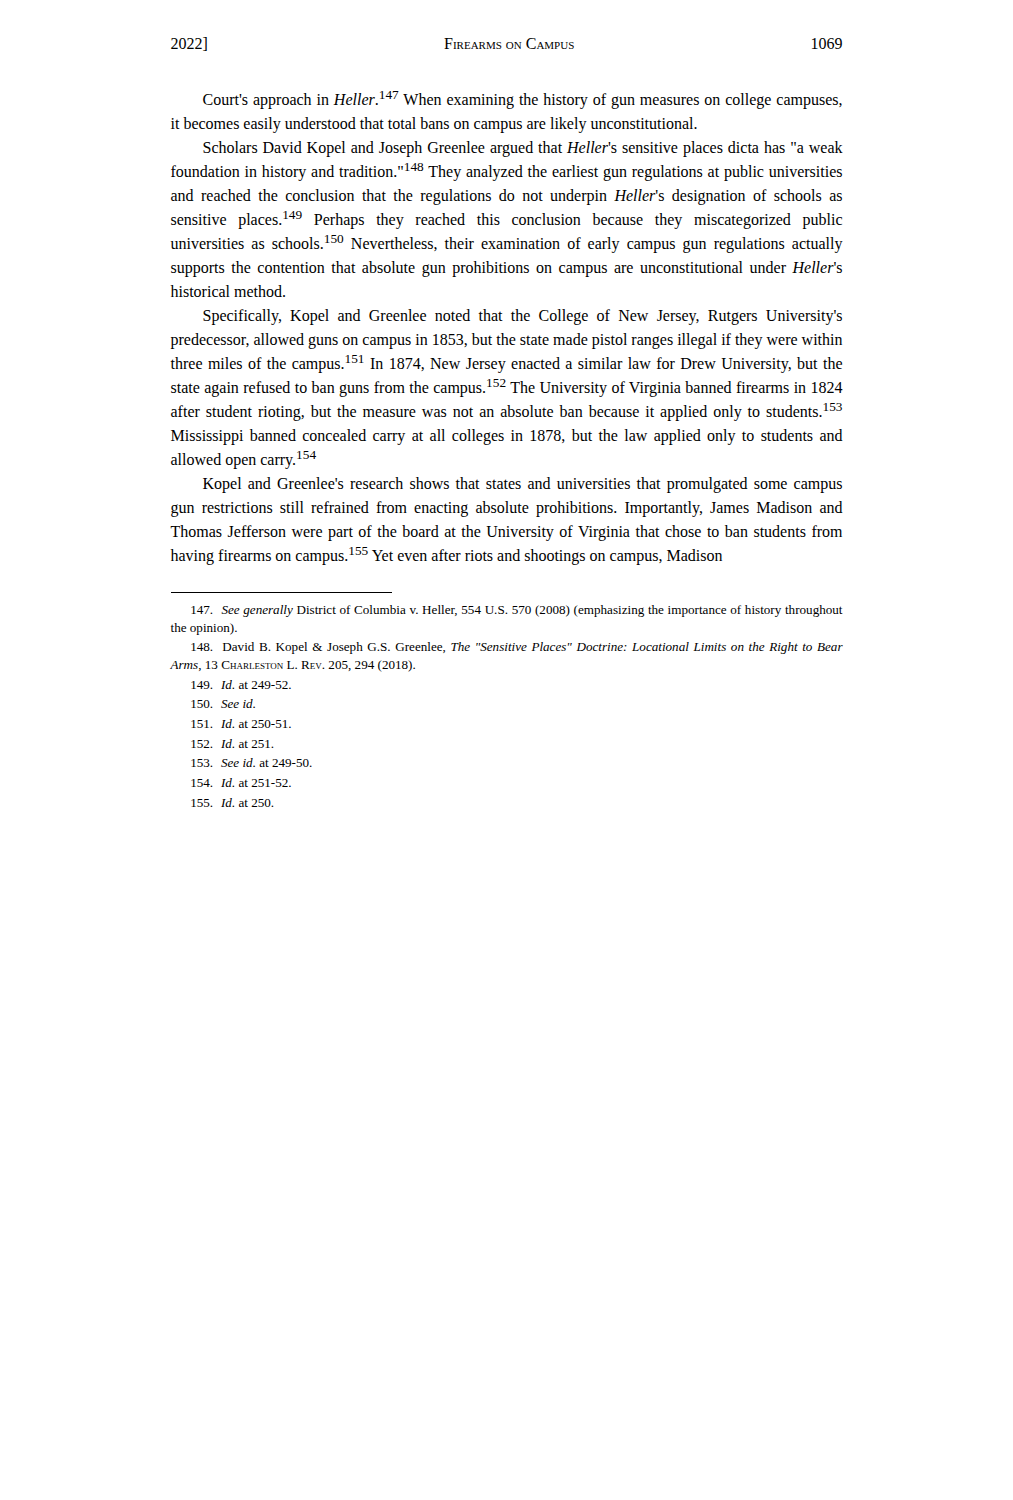2022] Firearms on Campus 1069
Court's approach in Heller.147 When examining the history of gun measures on college campuses, it becomes easily understood that total bans on campus are likely unconstitutional.
Scholars David Kopel and Joseph Greenlee argued that Heller's sensitive places dicta has "a weak foundation in history and tradition."148 They analyzed the earliest gun regulations at public universities and reached the conclusion that the regulations do not underpin Heller's designation of schools as sensitive places.149 Perhaps they reached this conclusion because they miscategorized public universities as schools.150 Nevertheless, their examination of early campus gun regulations actually supports the contention that absolute gun prohibitions on campus are unconstitutional under Heller's historical method.
Specifically, Kopel and Greenlee noted that the College of New Jersey, Rutgers University's predecessor, allowed guns on campus in 1853, but the state made pistol ranges illegal if they were within three miles of the campus.151 In 1874, New Jersey enacted a similar law for Drew University, but the state again refused to ban guns from the campus.152 The University of Virginia banned firearms in 1824 after student rioting, but the measure was not an absolute ban because it applied only to students.153 Mississippi banned concealed carry at all colleges in 1878, but the law applied only to students and allowed open carry.154
Kopel and Greenlee's research shows that states and universities that promulgated some campus gun restrictions still refrained from enacting absolute prohibitions. Importantly, James Madison and Thomas Jefferson were part of the board at the University of Virginia that chose to ban students from having firearms on campus.155 Yet even after riots and shootings on campus, Madison
147. See generally District of Columbia v. Heller, 554 U.S. 570 (2008) (emphasizing the importance of history throughout the opinion).
148. David B. Kopel & Joseph G.S. Greenlee, The "Sensitive Places" Doctrine: Locational Limits on the Right to Bear Arms, 13 Charleston L. Rev. 205, 294 (2018).
149. Id. at 249-52.
150. See id.
151. Id. at 250-51.
152. Id. at 251.
153. See id. at 249-50.
154. Id. at 251-52.
155. Id. at 250.